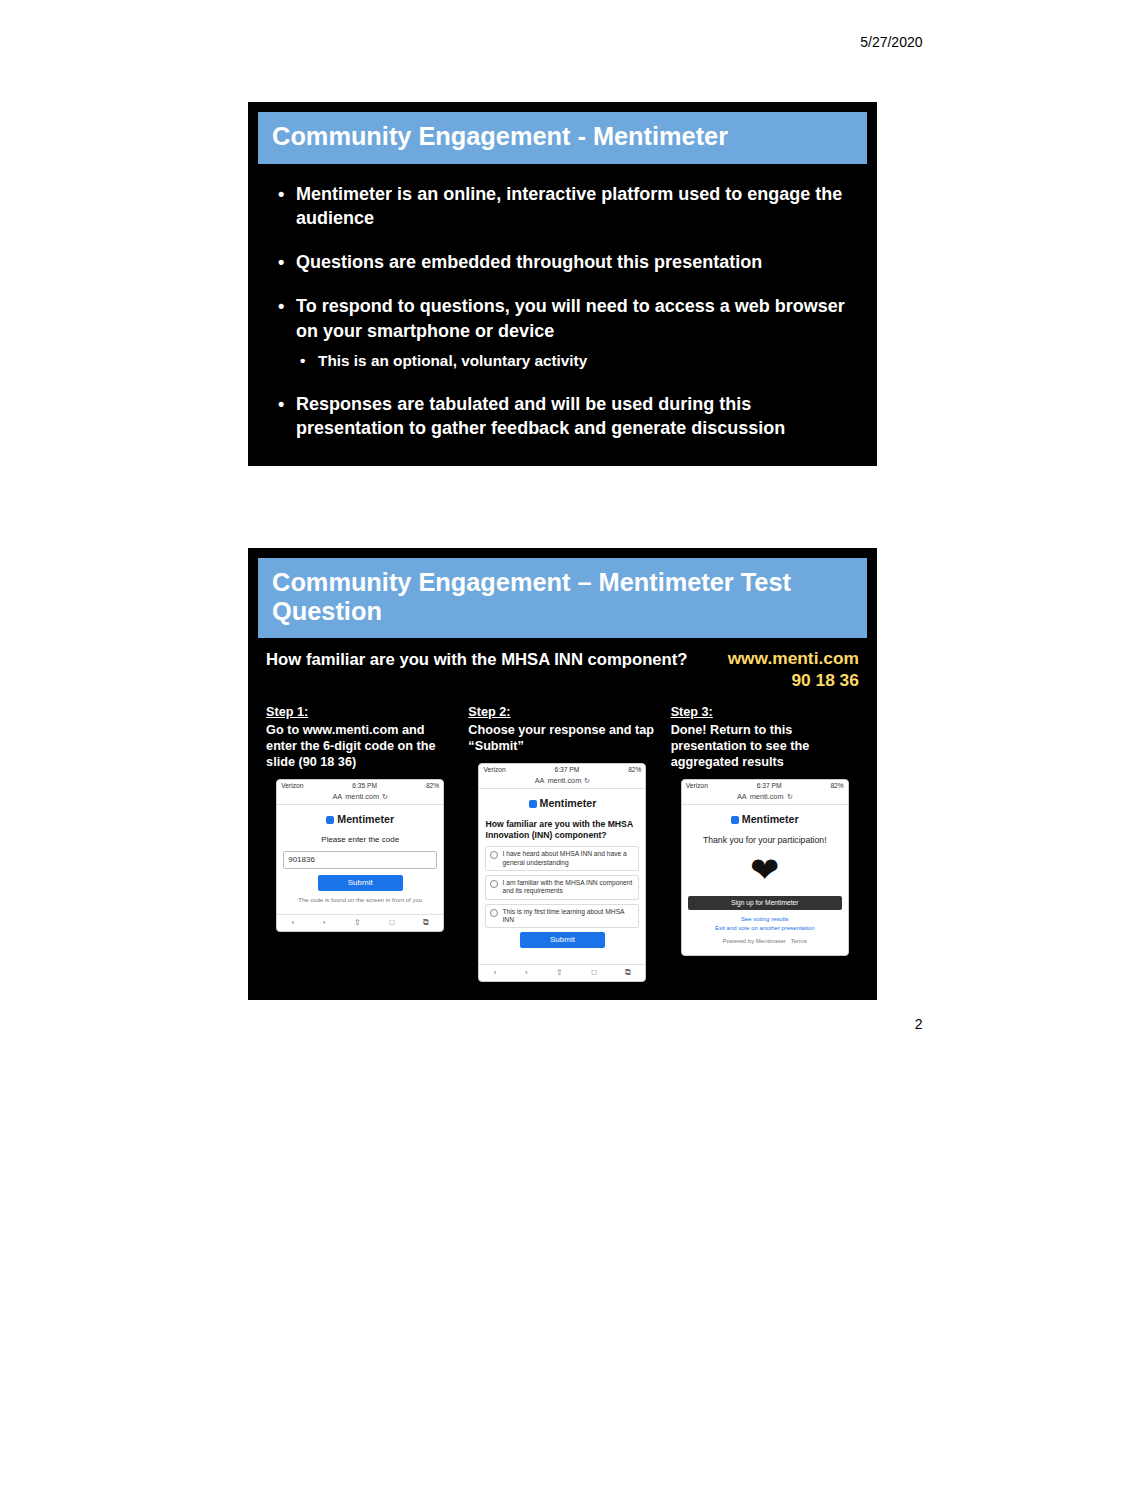5/27/2020
Community Engagement - Mentimeter
Mentimeter is an online, interactive platform used to engage the audience
Questions are embedded throughout this presentation
To respond to questions, you will need to access a web browser on your smartphone or device
This is an optional, voluntary activity
Responses are tabulated and will be used during this presentation to gather feedback and generate discussion
Community Engagement – Mentimeter Test Question
How familiar are you with the MHSA INN component?
www.menti.com
90 18 36
Step 1: Go to www.menti.com and enter the 6-digit code on the slide (90 18 36)
Verizon 6:35 PM 82%
AA menti.com↻
Mentimeter
Please enter the code
901836
Submit
The code is found on the screen in front of you
‹›⇧□⧉
Step 2: Choose your response and tap “Submit”
Verizon 6:37 PM 82%
AA menti.com↻
Mentimeter
How familiar are you with the MHSA Innovation (INN) component?
I have heard about MHSA INN and have a general understanding
I am familiar with the MHSA INN component and its requirements
This is my first time learning about MHSA INN
Submit
‹›⇧□⧉
Step 3: Done! Return to this presentation to see the aggregated results
Verizon 6:37 PM 82%
AA menti.com↻
Mentimeter
Thank you for your participation!
❤
Sign up for Mentimeter
See voting results
Exit and vote on another presentation
Powered by Mentimeter Terms
2